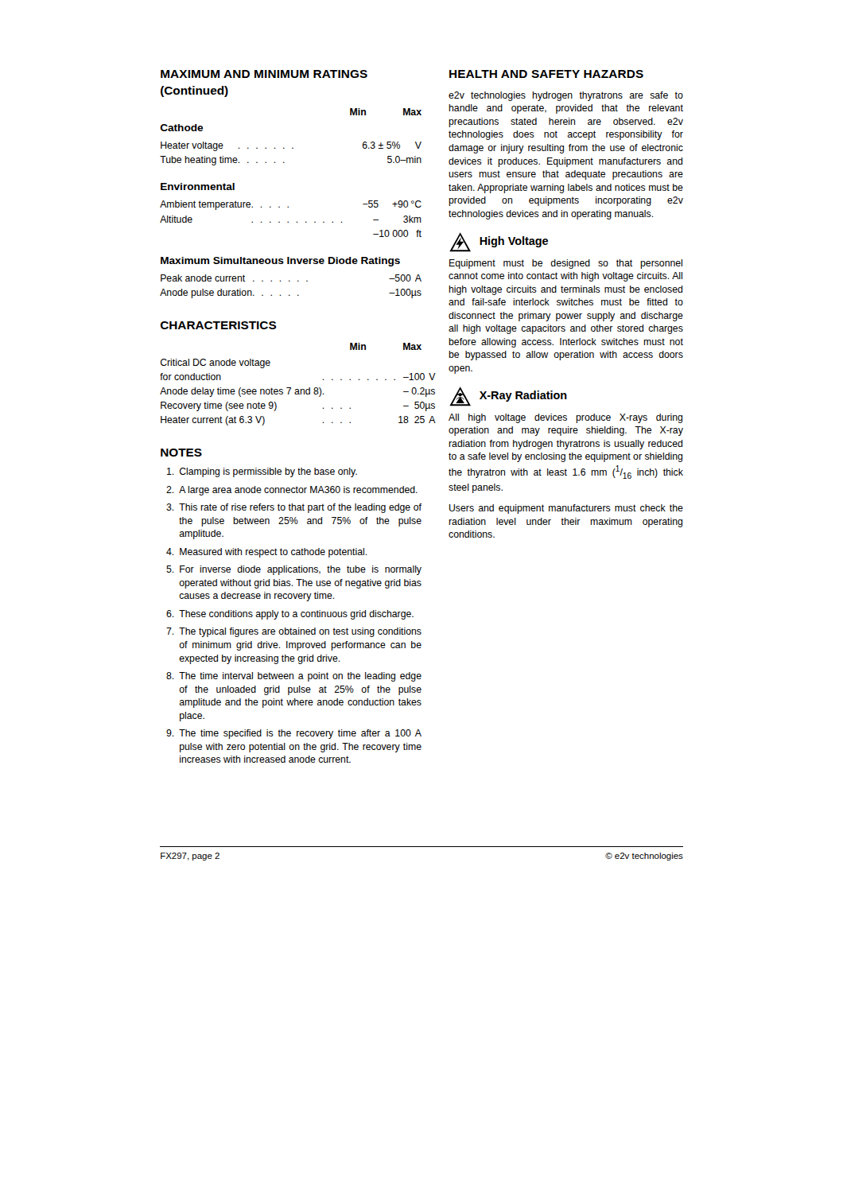MAXIMUM AND MINIMUM RATINGS
(Continued)
Min Max
Cathode
| Heater voltage | . . . . . . . | 6.3 ± 5% | | V |
| Tube heating time | . . . . . . | 5.0 | – | min |
Environmental
| Ambient temperature | . . . . . | −55 | +90 | °C |
| Altitude | . . . . . . . . . . . | – | 3 | km |
| | | – | 10 000 | ft |
Maximum Simultaneous Inverse Diode Ratings
| Peak anode current | . . . . . . . | – | 500 | A |
| Anode pulse duration | . . . . . . | – | 100 | µs |
CHARACTERISTICS
Min Max
| Critical DC anode voltage |
| for conduction | . . . . . . . . . | – | 100 | V |
| Anode delay time (see notes 7 and 8) | . | – | 0.2 | µs |
| Recovery time (see note 9) | . . . . | – | 50 | µs |
| Heater current (at 6.3 V) | . . . . | 18 | 25 | A |
NOTES
Clamping is permissible by the base only.
A large area anode connector MA360 is recommended.
This rate of rise refers to that part of the leading edge of the pulse between 25% and 75% of the pulse amplitude.
Measured with respect to cathode potential.
For inverse diode applications, the tube is normally operated without grid bias. The use of negative grid bias causes a decrease in recovery time.
These conditions apply to a continuous grid discharge.
The typical figures are obtained on test using conditions of minimum grid drive. Improved performance can be expected by increasing the grid drive.
The time interval between a point on the leading edge of the unloaded grid pulse at 25% of the pulse amplitude and the point where anode conduction takes place.
The time specified is the recovery time after a 100 A pulse with zero potential on the grid. The recovery time increases with increased anode current.
HEALTH AND SAFETY HAZARDS
e2v technologies hydrogen thyratrons are safe to handle and operate, provided that the relevant precautions stated herein are observed. e2v technologies does not accept responsibility for damage or injury resulting from the use of electronic devices it produces. Equipment manufacturers and users must ensure that adequate precautions are taken. Appropriate warning labels and notices must be provided on equipments incorporating e2v technologies devices and in operating manuals.
High Voltage
Equipment must be designed so that personnel cannot come into contact with high voltage circuits. All high voltage circuits and terminals must be enclosed and fail-safe interlock switches must be fitted to disconnect the primary power supply and discharge all high voltage capacitors and other stored charges before allowing access. Interlock switches must not be bypassed to allow operation with access doors open.
X-Ray Radiation
All high voltage devices produce X-rays during operation and may require shielding. The X-ray radiation from hydrogen thyratrons is usually reduced to a safe level by enclosing the equipment or shielding the thyratron with at least 1.6 mm (1/16 inch) thick steel panels.
Users and equipment manufacturers must check the radiation level under their maximum operating conditions.
FX297, page 2
© e2v technologies